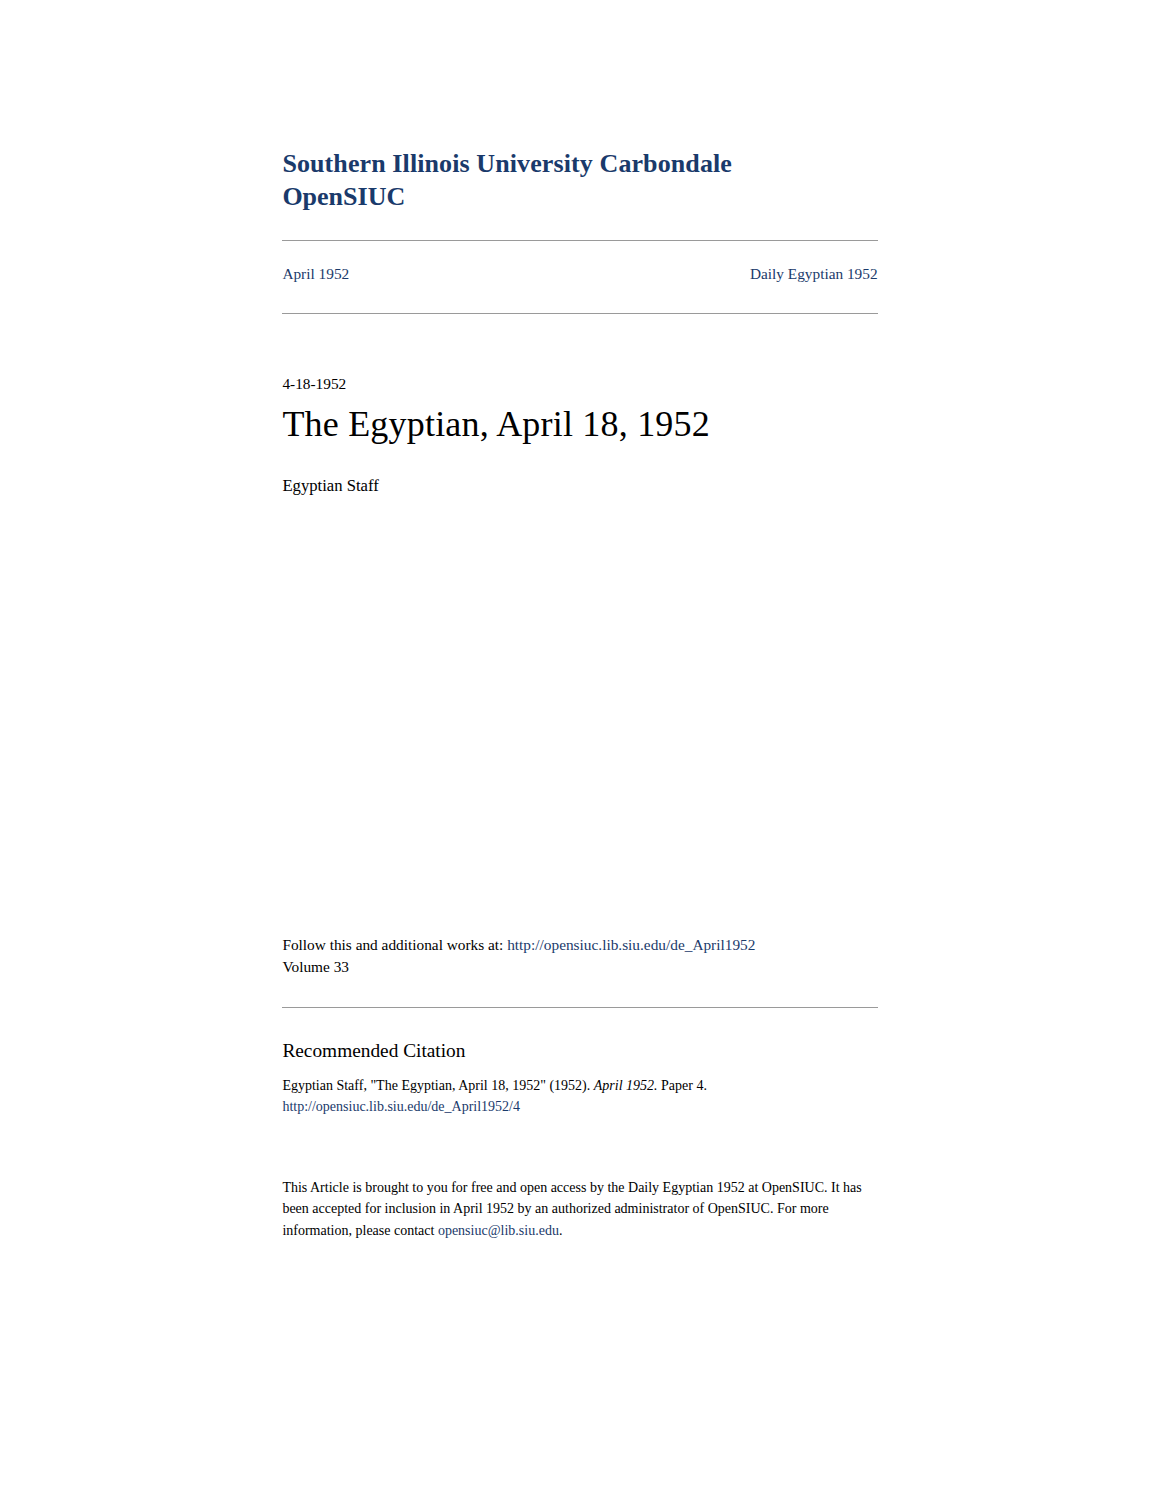Southern Illinois University Carbondale
OpenSIUC
April 1952
Daily Egyptian 1952
4-18-1952
The Egyptian, April 18, 1952
Egyptian Staff
Follow this and additional works at: http://opensiuc.lib.siu.edu/de_April1952
Volume 33
Recommended Citation
Egyptian Staff, "The Egyptian, April 18, 1952" (1952). April 1952. Paper 4.
http://opensiuc.lib.siu.edu/de_April1952/4
This Article is brought to you for free and open access by the Daily Egyptian 1952 at OpenSIUC. It has been accepted for inclusion in April 1952 by an authorized administrator of OpenSIUC. For more information, please contact opensiuc@lib.siu.edu.